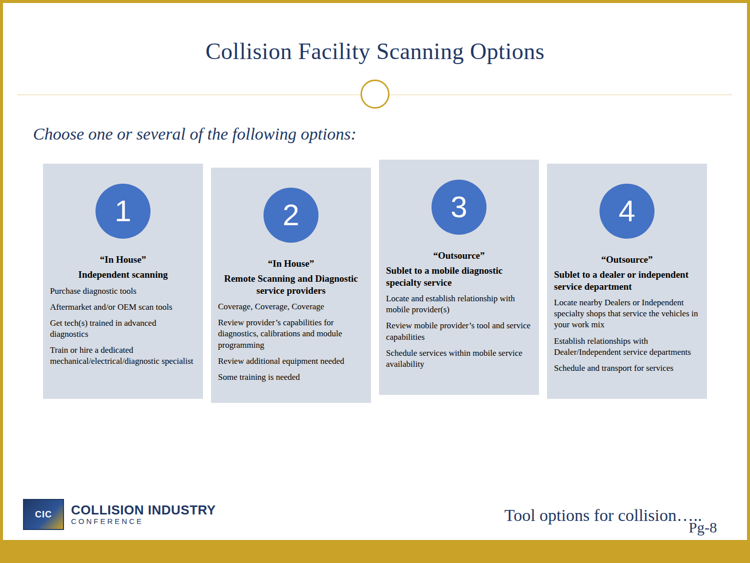Collision Facility Scanning Options
Choose one or several of the following options:
1
“In House”
Independent scanning
Purchase diagnostic tools
Aftermarket and/or OEM scan tools
Get tech(s) trained in advanced diagnostics
Train or hire a dedicated mechanical/electrical/diagnostic specialist
2
“In House”
Remote Scanning and Diagnostic service providers
Coverage, Coverage, Coverage
Review provider’s capabilities for diagnostics, calibrations and module programming
Review additional equipment needed
Some training is needed
3
“Outsource”
Sublet to a mobile diagnostic specialty service
Locate and establish relationship with mobile provider(s)
Review mobile provider’s tool and service capabilities
Schedule services within mobile service availability
4
“Outsource”
Sublet to a dealer or independent service department
Locate nearby Dealers or Independent specialty shops that service the vehicles in your work mix
Establish relationships with Dealer/Independent service departments
Schedule and transport for services
COLLISION INDUSTRY
CONFERENCE
Tool options for collision…..
Pg-8